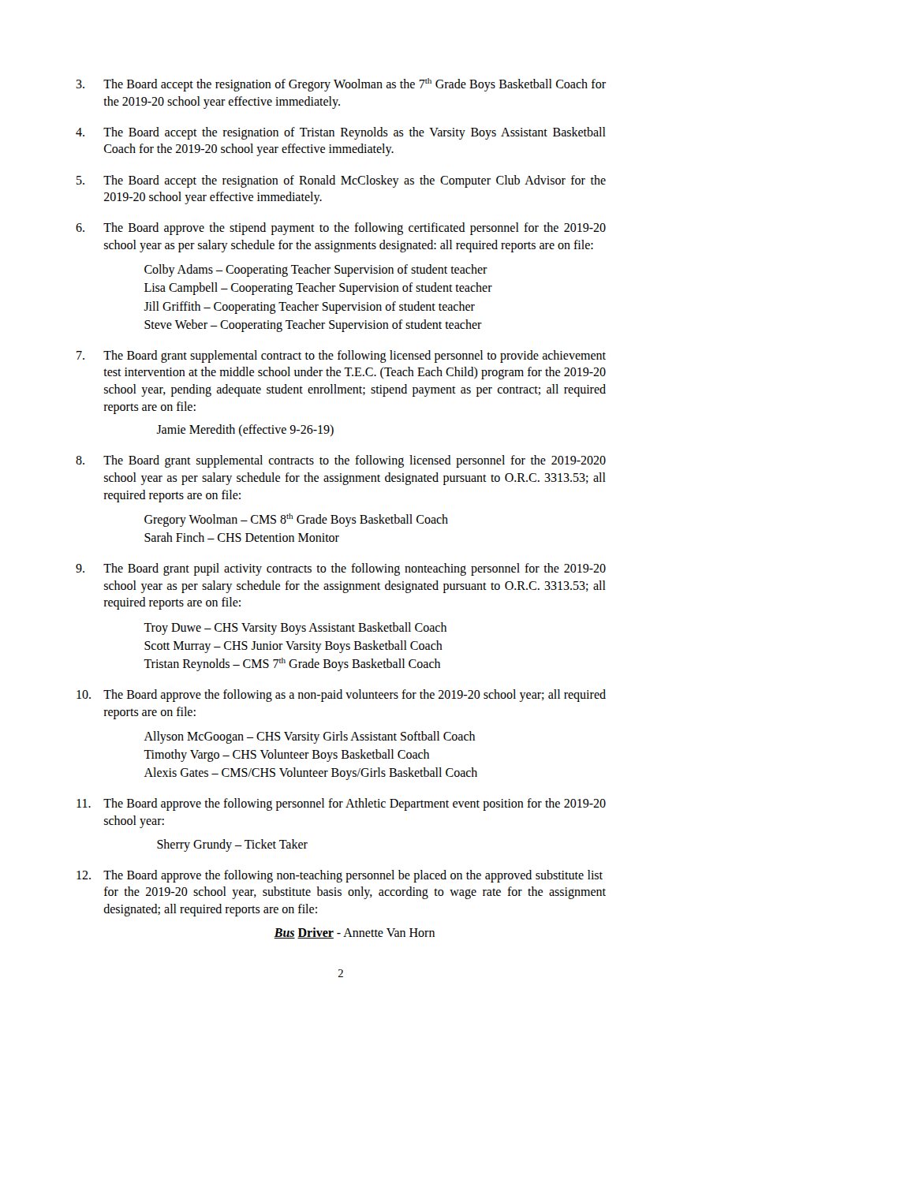3. The Board accept the resignation of Gregory Woolman as the 7th Grade Boys Basketball Coach for the 2019-20 school year effective immediately.
4. The Board accept the resignation of Tristan Reynolds as the Varsity Boys Assistant Basketball Coach for the 2019-20 school year effective immediately.
5. The Board accept the resignation of Ronald McCloskey as the Computer Club Advisor for the 2019-20 school year effective immediately.
6. The Board approve the stipend payment to the following certificated personnel for the 2019-20 school year as per salary schedule for the assignments designated: all required reports are on file:
Colby Adams – Cooperating Teacher Supervision of student teacher
Lisa Campbell – Cooperating Teacher Supervision of student teacher
Jill Griffith – Cooperating Teacher Supervision of student teacher
Steve Weber – Cooperating Teacher Supervision of student teacher
7. The Board grant supplemental contract to the following licensed personnel to provide achievement test intervention at the middle school under the T.E.C. (Teach Each Child) program for the 2019-20 school year, pending adequate student enrollment; stipend payment as per contract; all required reports are on file:
Jamie Meredith (effective 9-26-19)
8. The Board grant supplemental contracts to the following licensed personnel for the 2019-2020 school year as per salary schedule for the assignment designated pursuant to O.R.C. 3313.53; all required reports are on file:
Gregory Woolman – CMS 8th Grade Boys Basketball Coach
Sarah Finch – CHS Detention Monitor
9. The Board grant pupil activity contracts to the following nonteaching personnel for the 2019-20 school year as per salary schedule for the assignment designated pursuant to O.R.C. 3313.53; all required reports are on file:
Troy Duwe – CHS Varsity Boys Assistant Basketball Coach
Scott Murray – CHS Junior Varsity Boys Basketball Coach
Tristan Reynolds – CMS 7th Grade Boys Basketball Coach
10. The Board approve the following as a non-paid volunteers for the 2019-20 school year; all required reports are on file:
Allyson McGoogan – CHS Varsity Girls Assistant Softball Coach
Timothy Vargo – CHS Volunteer Boys Basketball Coach
Alexis Gates – CMS/CHS Volunteer Boys/Girls Basketball Coach
11. The Board approve the following personnel for Athletic Department event position for the 2019-20 school year:
Sherry Grundy – Ticket Taker
12. The Board approve the following non-teaching personnel be placed on the approved substitute list for the 2019-20 school year, substitute basis only, according to wage rate for the assignment designated; all required reports are on file:
Bus Driver - Annette Van Horn
2